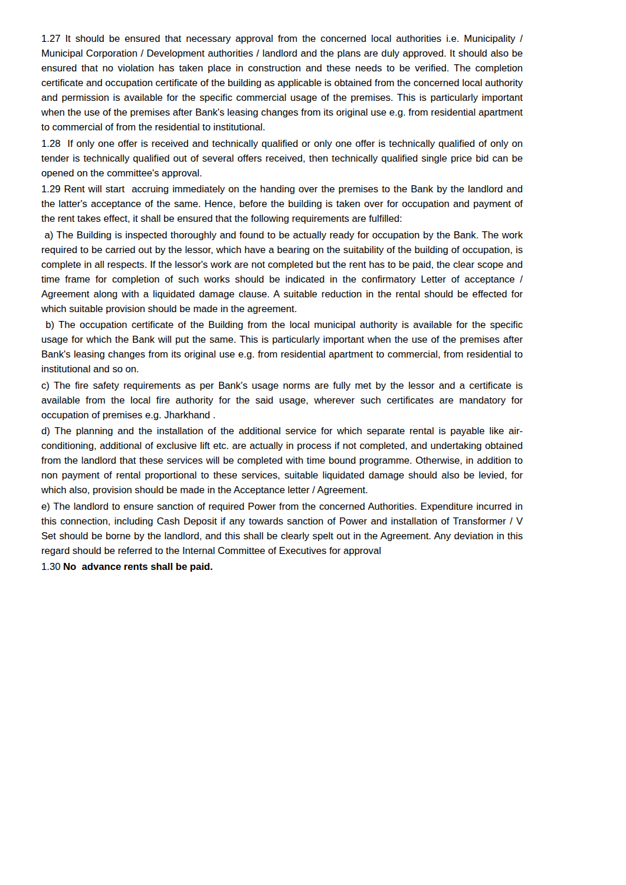1.27 It should be ensured that necessary approval from the concerned local authorities i.e. Municipality / Municipal Corporation / Development authorities / landlord and the plans are duly approved. It should also be ensured that no violation has taken place in construction and these needs to be verified. The completion certificate and occupation certificate of the building as applicable is obtained from the concerned local authority and permission is available for the specific commercial usage of the premises. This is particularly important when the use of the premises after Bank's leasing changes from its original use e.g. from residential apartment to commercial of from the residential to institutional.
1.28 If only one offer is received and technically qualified or only one offer is technically qualified of only on tender is technically qualified out of several offers received, then technically qualified single price bid can be opened on the committee's approval.
1.29 Rent will start accruing immediately on the handing over the premises to the Bank by the landlord and the latter's acceptance of the same. Hence, before the building is taken over for occupation and payment of the rent takes effect, it shall be ensured that the following requirements are fulfilled:
a) The Building is inspected thoroughly and found to be actually ready for occupation by the Bank. The work required to be carried out by the lessor, which have a bearing on the suitability of the building of occupation, is complete in all respects. If the lessor's work are not completed but the rent has to be paid, the clear scope and time frame for completion of such works should be indicated in the confirmatory Letter of acceptance / Agreement along with a liquidated damage clause. A suitable reduction in the rental should be effected for which suitable provision should be made in the agreement.
b) The occupation certificate of the Building from the local municipal authority is available for the specific usage for which the Bank will put the same. This is particularly important when the use of the premises after Bank's leasing changes from its original use e.g. from residential apartment to commercial, from residential to institutional and so on.
c) The fire safety requirements as per Bank's usage norms are fully met by the lessor and a certificate is available from the local fire authority for the said usage, wherever such certificates are mandatory for occupation of premises e.g. Jharkhand .
d) The planning and the installation of the additional service for which separate rental is payable like air-conditioning, additional of exclusive lift etc. are actually in process if not completed, and undertaking obtained from the landlord that these services will be completed with time bound programme. Otherwise, in addition to non payment of rental proportional to these services, suitable liquidated damage should also be levied, for which also, provision should be made in the Acceptance letter / Agreement.
e) The landlord to ensure sanction of required Power from the concerned Authorities. Expenditure incurred in this connection, including Cash Deposit if any towards sanction of Power and installation of Transformer / V Set should be borne by the landlord, and this shall be clearly spelt out in the Agreement. Any deviation in this regard should be referred to the Internal Committee of Executives for approval
1.30 No advance rents shall be paid.